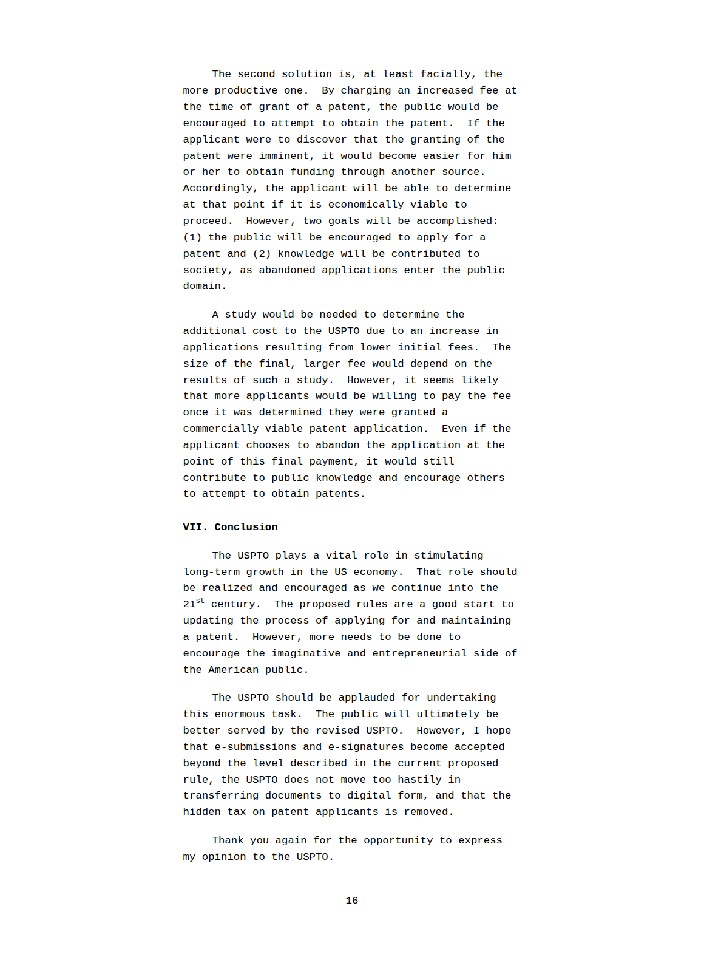The second solution is, at least facially, the more productive one. By charging an increased fee at the time of grant of a patent, the public would be encouraged to attempt to obtain the patent. If the applicant were to discover that the granting of the patent were imminent, it would become easier for him or her to obtain funding through another source. Accordingly, the applicant will be able to determine at that point if it is economically viable to proceed. However, two goals will be accomplished: (1) the public will be encouraged to apply for a patent and (2) knowledge will be contributed to society, as abandoned applications enter the public domain.
A study would be needed to determine the additional cost to the USPTO due to an increase in applications resulting from lower initial fees. The size of the final, larger fee would depend on the results of such a study. However, it seems likely that more applicants would be willing to pay the fee once it was determined they were granted a commercially viable patent application. Even if the applicant chooses to abandon the application at the point of this final payment, it would still contribute to public knowledge and encourage others to attempt to obtain patents.
VII. Conclusion
The USPTO plays a vital role in stimulating long-term growth in the US economy. That role should be realized and encouraged as we continue into the 21st century. The proposed rules are a good start to updating the process of applying for and maintaining a patent. However, more needs to be done to encourage the imaginative and entrepreneurial side of the American public.
The USPTO should be applauded for undertaking this enormous task. The public will ultimately be better served by the revised USPTO. However, I hope that e-submissions and e-signatures become accepted beyond the level described in the current proposed rule, the USPTO does not move too hastily in transferring documents to digital form, and that the hidden tax on patent applicants is removed.
Thank you again for the opportunity to express my opinion to the USPTO.
16